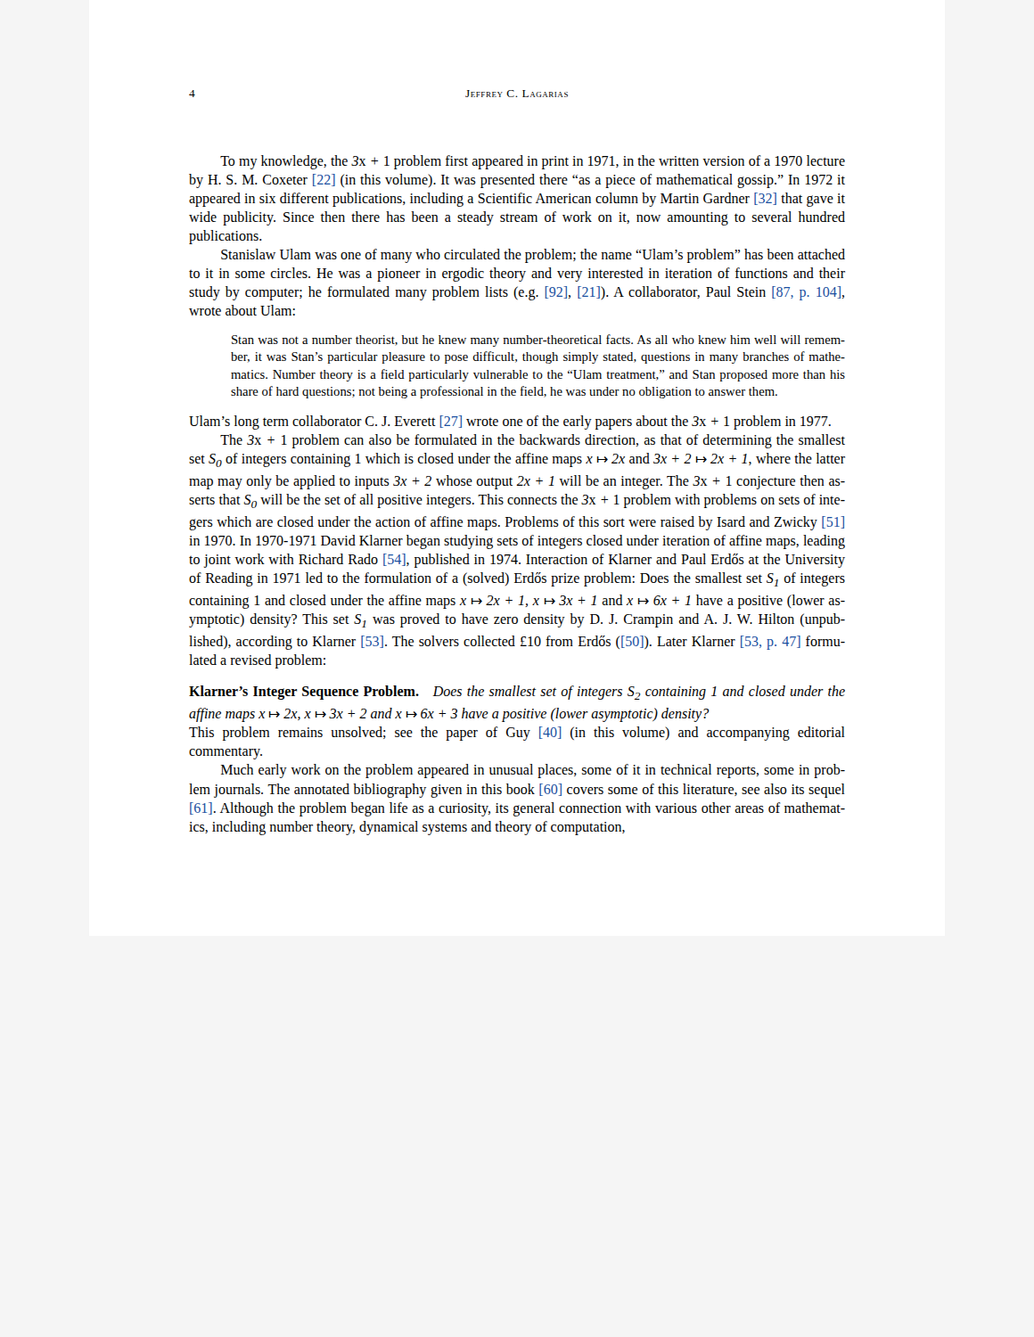4 Jeffrey C. Lagarias 4
To my knowledge, the 3x + 1 problem first appeared in print in 1971, in the written version of a 1970 lecture by H. S. M. Coxeter [22] (in this volume). It was presented there “as a piece of mathematical gossip.” In 1972 it appeared in six different publications, including a Scientific American column by Martin Gardner [32] that gave it wide publicity. Since then there has been a steady stream of work on it, now amounting to several hundred publications.
Stanislaw Ulam was one of many who circulated the problem; the name “Ulam’s problem” has been attached to it in some circles. He was a pioneer in ergodic theory and very interested in iteration of functions and their study by computer; he formulated many problem lists (e.g. [92], [21]). A collaborator, Paul Stein [87, p. 104], wrote about Ulam:
Stan was not a number theorist, but he knew many number-theoretical facts. As all who knew him well will remember, it was Stan’s particular pleasure to pose difficult, though simply stated, questions in many branches of mathematics. Number theory is a field particularly vulnerable to the “Ulam treatment,” and Stan proposed more than his share of hard questions; not being a professional in the field, he was under no obligation to answer them.
Ulam’s long term collaborator C. J. Everett [27] wrote one of the early papers about the 3x + 1 problem in 1977.
The 3x + 1 problem can also be formulated in the backwards direction, as that of determining the smallest set S0 of integers containing 1 which is closed under the affine maps x ↦ 2x and 3x + 2 ↦ 2x + 1, where the latter map may only be applied to inputs 3x + 2 whose output 2x + 1 will be an integer. The 3x + 1 conjecture then asserts that S0 will be the set of all positive integers. This connects the 3x + 1 problem with problems on sets of integers which are closed under the action of affine maps. Problems of this sort were raised by Isard and Zwicky [51] in 1970. In 1970-1971 David Klarner began studying sets of integers closed under iteration of affine maps, leading to joint work with Richard Rado [54], published in 1974. Interaction of Klarner and Paul Erdős at the University of Reading in 1971 led to the formulation of a (solved) Erdős prize problem: Does the smallest set S1 of integers containing 1 and closed under the affine maps x ↦ 2x + 1, x ↦ 3x + 1 and x ↦ 6x + 1 have a positive (lower asymptotic) density? This set S1 was proved to have zero density by D. J. Crampin and A. J. W. Hilton (unpublished), according to Klarner [53]. The solvers collected £10 from Erdős ([50]). Later Klarner [53, p. 47] formulated a revised problem:
Klarner’s Integer Sequence Problem. Does the smallest set of integers S2 containing 1 and closed under the affine maps x ↦ 2x, x ↦ 3x + 2 and x ↦ 6x + 3 have a positive (lower asymptotic) density?
This problem remains unsolved; see the paper of Guy [40] (in this volume) and accompanying editorial commentary.
Much early work on the problem appeared in unusual places, some of it in technical reports, some in problem journals. The annotated bibliography given in this book [60] covers some of this literature, see also its sequel [61]. Although the problem began life as a curiosity, its general connection with various other areas of mathematics, including number theory, dynamical systems and theory of computation,